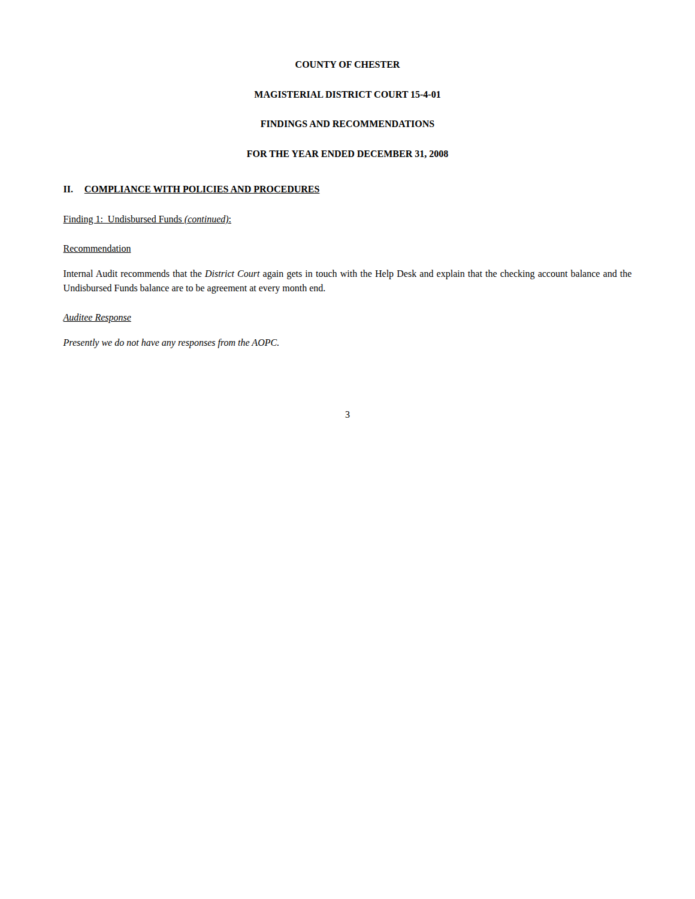COUNTY OF CHESTER
MAGISTERIAL DISTRICT COURT 15-4-01
FINDINGS AND RECOMMENDATIONS
FOR THE YEAR ENDED DECEMBER 31, 2008
II. COMPLIANCE WITH POLICIES AND PROCEDURES
Finding 1: Undisbursed Funds (continued):
Recommendation
Internal Audit recommends that the District Court again gets in touch with the Help Desk and explain that the checking account balance and the Undisbursed Funds balance are to be agreement at every month end.
Auditee Response
Presently we do not have any responses from the AOPC.
3